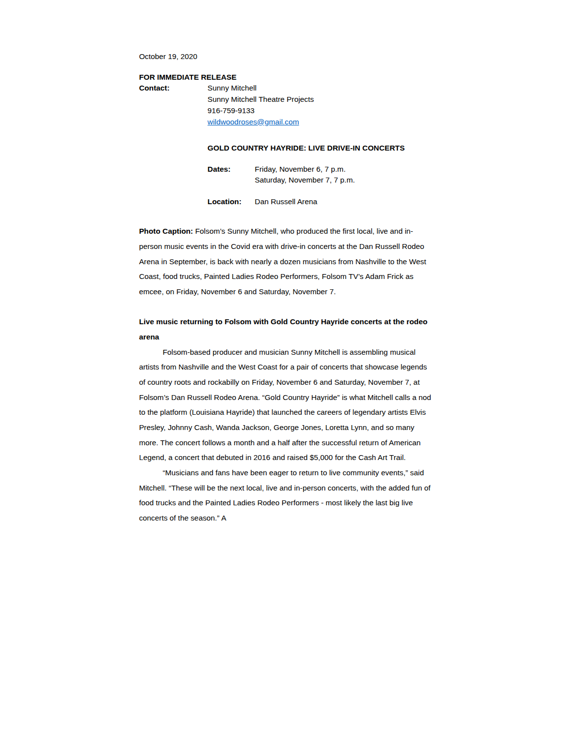October 19, 2020
FOR IMMEDIATE RELEASE
| Contact: | Sunny Mitchell |
| | Sunny Mitchell Theatre Projects |
| | 916-759-9133 |
| | wildwoodroses@gmail.com |
GOLD COUNTRY HAYRIDE: LIVE DRIVE-IN CONCERTS
| Dates: | Friday, November 6, 7 p.m. |
| | Saturday, November 7, 7 p.m. |
| Location: | Dan Russell Arena |
Photo Caption: Folsom’s Sunny Mitchell, who produced the first local, live and in-person music events in the Covid era with drive-in concerts at the Dan Russell Rodeo Arena in September, is back with nearly a dozen musicians from Nashville to the West Coast, food trucks, Painted Ladies Rodeo Performers, Folsom TV’s Adam Frick as emcee, on Friday, November 6 and Saturday, November 7.
Live music returning to Folsom with Gold Country Hayride concerts at the rodeo arena
Folsom-based producer and musician Sunny Mitchell is assembling musical artists from Nashville and the West Coast for a pair of concerts that showcase legends of country roots and rockabilly on Friday, November 6 and Saturday, November 7, at Folsom’s Dan Russell Rodeo Arena. “Gold Country Hayride” is what Mitchell calls a nod to the platform (Louisiana Hayride) that launched the careers of legendary artists Elvis Presley, Johnny Cash, Wanda Jackson, George Jones, Loretta Lynn, and so many more. The concert follows a month and a half after the successful return of American Legend, a concert that debuted in 2016 and raised $5,000 for the Cash Art Trail.
“Musicians and fans have been eager to return to live community events,” said Mitchell. “These will be the next local, live and in-person concerts, with the added fun of food trucks and the Painted Ladies Rodeo Performers - most likely the last big live concerts of the season.” A